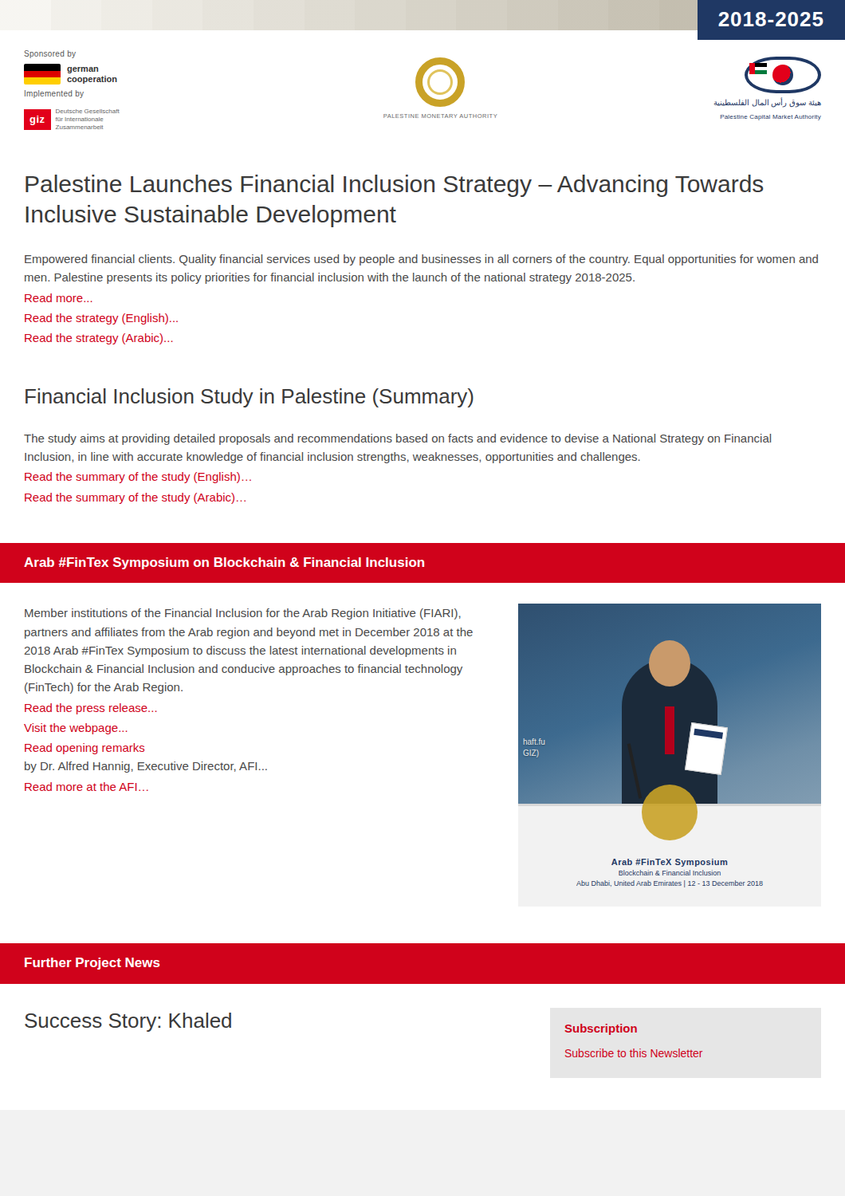2018-2025
Sponsored by
german
cooperation
Implemented by
giz Deutsche Gesellschaft für Internationale Zusammenarbeit
PALESTINE MONETARY AUTHORITY
هيئة سوق رأس المال الفلسطينية Palestine Capital Market Authority
Palestine Launches Financial Inclusion Strategy – Advancing Towards Inclusive Sustainable Development
Empowered financial clients. Quality financial services used by people and businesses in all corners of the country. Equal opportunities for women and men. Palestine presents its policy priorities for financial inclusion with the launch of the national strategy 2018-2025.
Read more... Read the strategy (English)... Read the strategy (Arabic)...
Financial Inclusion Study in Palestine (Summary)
The study aims at providing detailed proposals and recommendations based on facts and evidence to devise a National Strategy on Financial Inclusion, in line with accurate knowledge of financial inclusion strengths, weaknesses, opportunities and challenges.
Read the summary of the study (English)… Read the summary of the study (Arabic)…
Arab #FinTex Symposium on Blockchain & Financial Inclusion
Member institutions of the Financial Inclusion for the Arab Region Initiative (FIARI), partners and affiliates from the Arab region and beyond met in December 2018 at the 2018 Arab #FinTex Symposium to discuss the latest international developments in Blockchain & Financial Inclusion and conducive approaches to financial technology (FinTech) for the Arab Region.
Read the press release... Visit the webpage...
Read opening remarks by Dr. Alfred Hannig, Executive Director, AFI...
Read more at the AFI…
haft.fu
GIZ) Arab #FinTeX Symposium Blockchain & Financial Inclusion
Abu Dhabi, United Arab Emirates | 12 - 13 December 2018
Further Project News
Success Story: Khaled
Subscription
Subscribe to this Newsletter